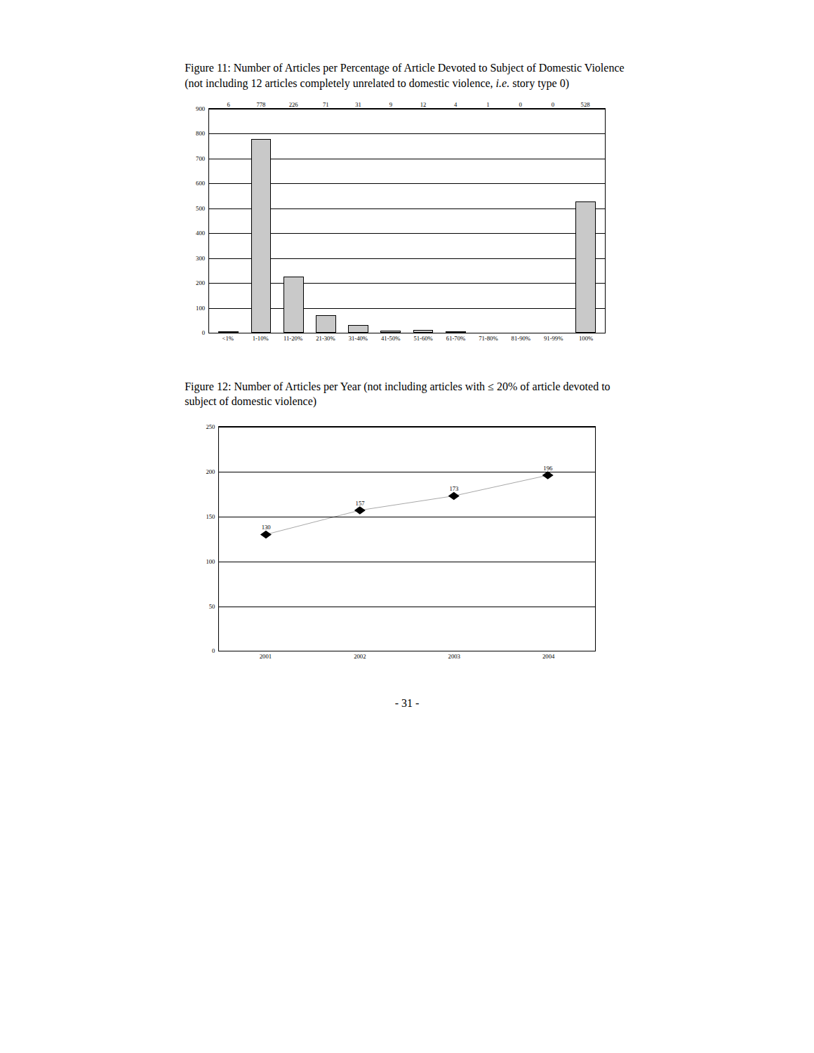Figure 11: Number of Articles per Percentage of Article Devoted to Subject of Domestic Violence (not including 12 articles completely unrelated to domestic violence, i.e. story type 0)
900
800
700
600
500
400
300
200
100
0
6
778
226
71
31
9
12
4
1
0
0
528
<1% 1-10% 11-20% 21-30% 31-40% 41-50% 51-60% 61-70% 71-80% 81-90% 91-99% 100%
Figure 12: Number of Articles per Year (not including articles with ≤ 20% of article devoted to subject of domestic violence)
250
200
150
100
50
0
130 157 173 196
2001 2002 2003 2004
- 31 -